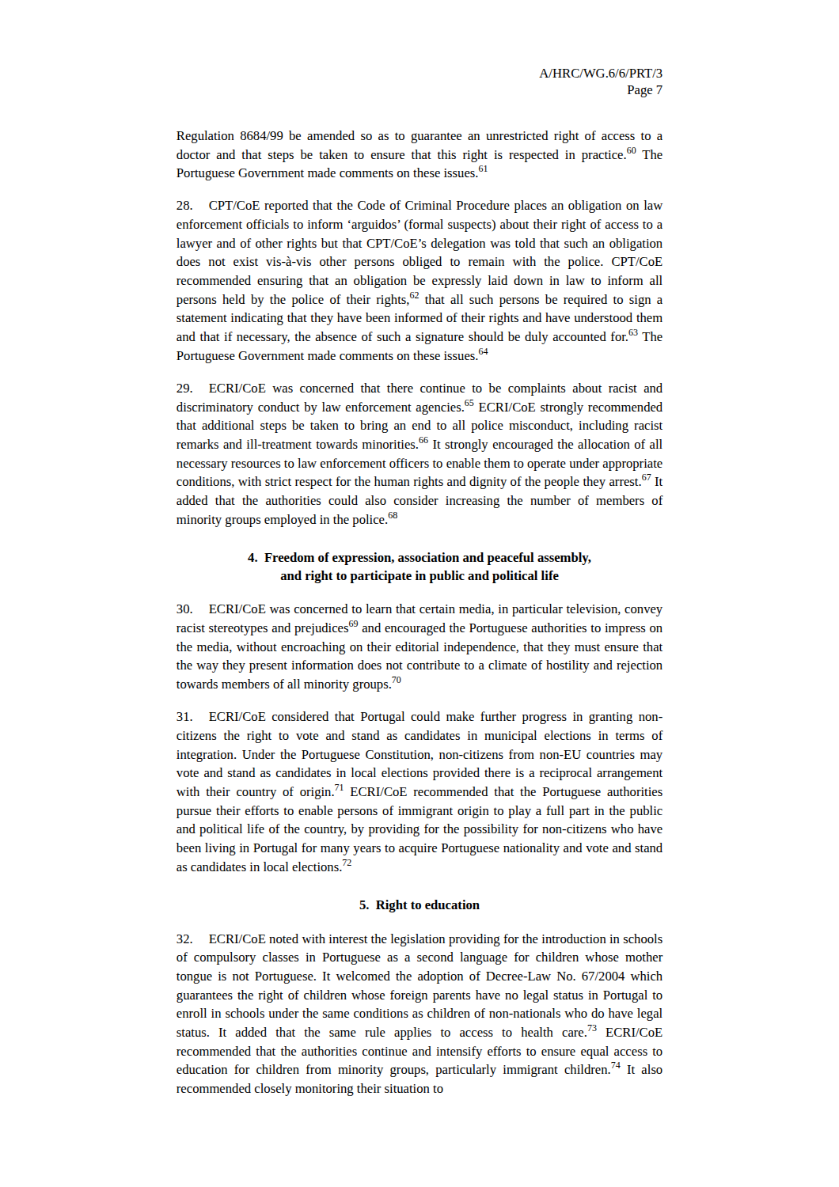A/HRC/WG.6/6/PRT/3 Page 7
Regulation 8684/99 be amended so as to guarantee an unrestricted right of access to a doctor and that steps be taken to ensure that this right is respected in practice.60 The Portuguese Government made comments on these issues.61
28. CPT/CoE reported that the Code of Criminal Procedure places an obligation on law enforcement officials to inform ‘arguidos’ (formal suspects) about their right of access to a lawyer and of other rights but that CPT/CoE’s delegation was told that such an obligation does not exist vis-à-vis other persons obliged to remain with the police. CPT/CoE recommended ensuring that an obligation be expressly laid down in law to inform all persons held by the police of their rights,62 that all such persons be required to sign a statement indicating that they have been informed of their rights and have understood them and that if necessary, the absence of such a signature should be duly accounted for.63 The Portuguese Government made comments on these issues.64
29. ECRI/CoE was concerned that there continue to be complaints about racist and discriminatory conduct by law enforcement agencies.65 ECRI/CoE strongly recommended that additional steps be taken to bring an end to all police misconduct, including racist remarks and ill-treatment towards minorities.66 It strongly encouraged the allocation of all necessary resources to law enforcement officers to enable them to operate under appropriate conditions, with strict respect for the human rights and dignity of the people they arrest.67 It added that the authorities could also consider increasing the number of members of minority groups employed in the police.68
4. Freedom of expression, association and peaceful assembly,and right to participate in public and political life
30. ECRI/CoE was concerned to learn that certain media, in particular television, convey racist stereotypes and prejudices69 and encouraged the Portuguese authorities to impress on the media, without encroaching on their editorial independence, that they must ensure that the way they present information does not contribute to a climate of hostility and rejection towards members of all minority groups.70
31. ECRI/CoE considered that Portugal could make further progress in granting non-citizens the right to vote and stand as candidates in municipal elections in terms of integration. Under the Portuguese Constitution, non-citizens from non-EU countries may vote and stand as candidates in local elections provided there is a reciprocal arrangement with their country of origin.71 ECRI/CoE recommended that the Portuguese authorities pursue their efforts to enable persons of immigrant origin to play a full part in the public and political life of the country, by providing for the possibility for non-citizens who have been living in Portugal for many years to acquire Portuguese nationality and vote and stand as candidates in local elections.72
5. Right to education
32. ECRI/CoE noted with interest the legislation providing for the introduction in schools of compulsory classes in Portuguese as a second language for children whose mother tongue is not Portuguese. It welcomed the adoption of Decree-Law No. 67/2004 which guarantees the right of children whose foreign parents have no legal status in Portugal to enroll in schools under the same conditions as children of non-nationals who do have legal status. It added that the same rule applies to access to health care.73 ECRI/CoE recommended that the authorities continue and intensify efforts to ensure equal access to education for children from minority groups, particularly immigrant children.74 It also recommended closely monitoring their situation to